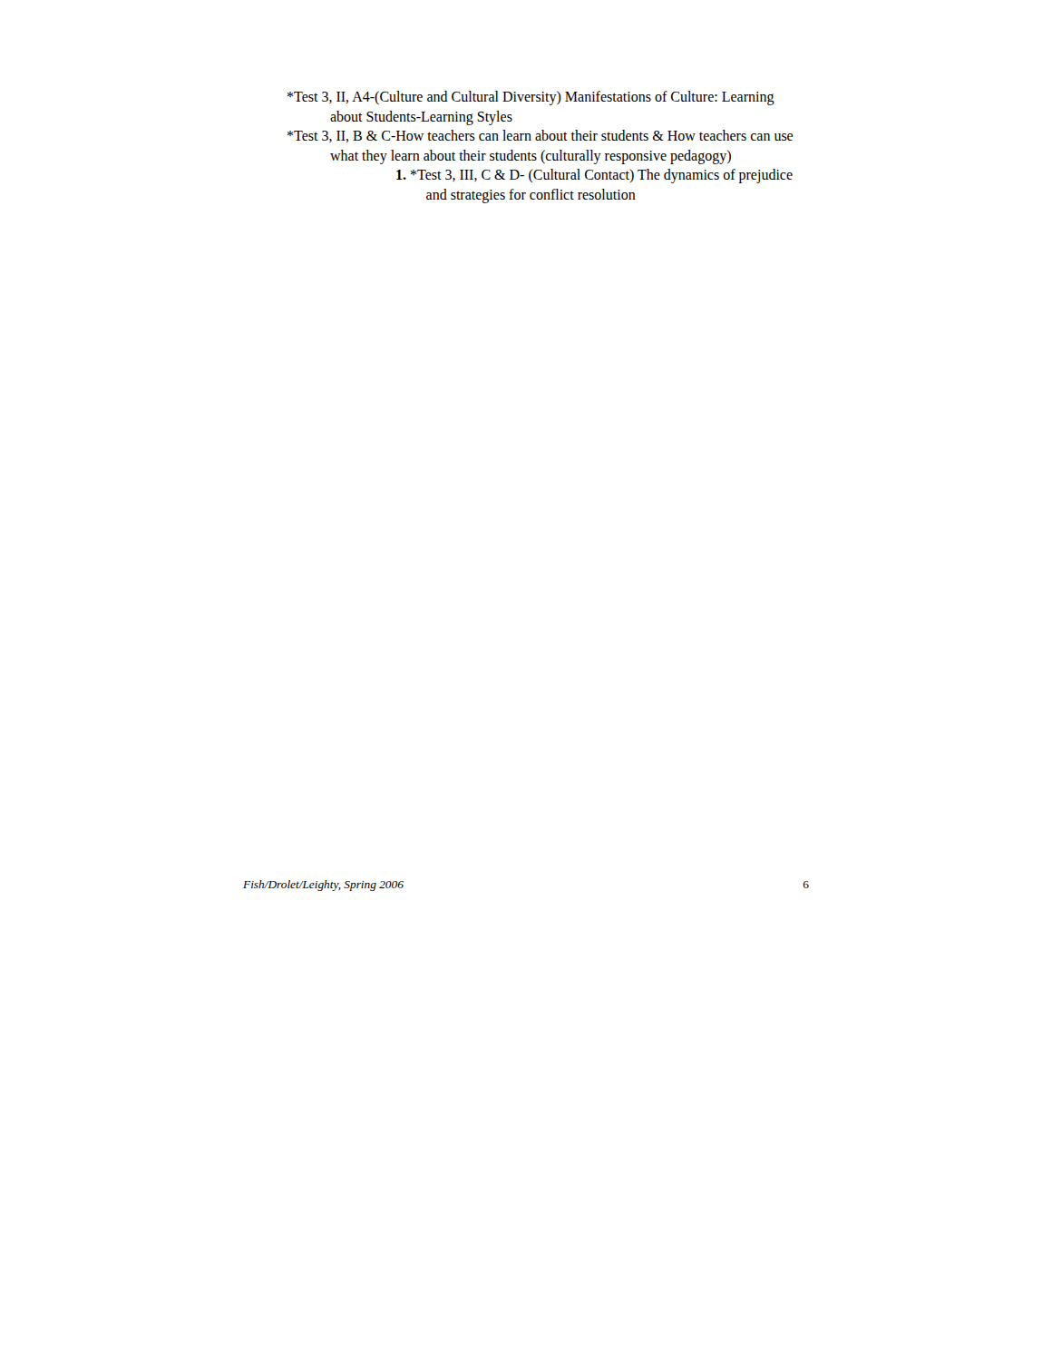*Test 3, II, A4-(Culture and Cultural Diversity) Manifestations of Culture: Learning about Students-Learning Styles
*Test 3, II, B & C-How teachers can learn about their students & How teachers can use what they learn about their students (culturally responsive pedagogy)
1. *Test 3, III, C & D- (Cultural Contact) The dynamics of prejudice and strategies for conflict resolution
Fish/Drolet/Leighty, Spring 2006 6